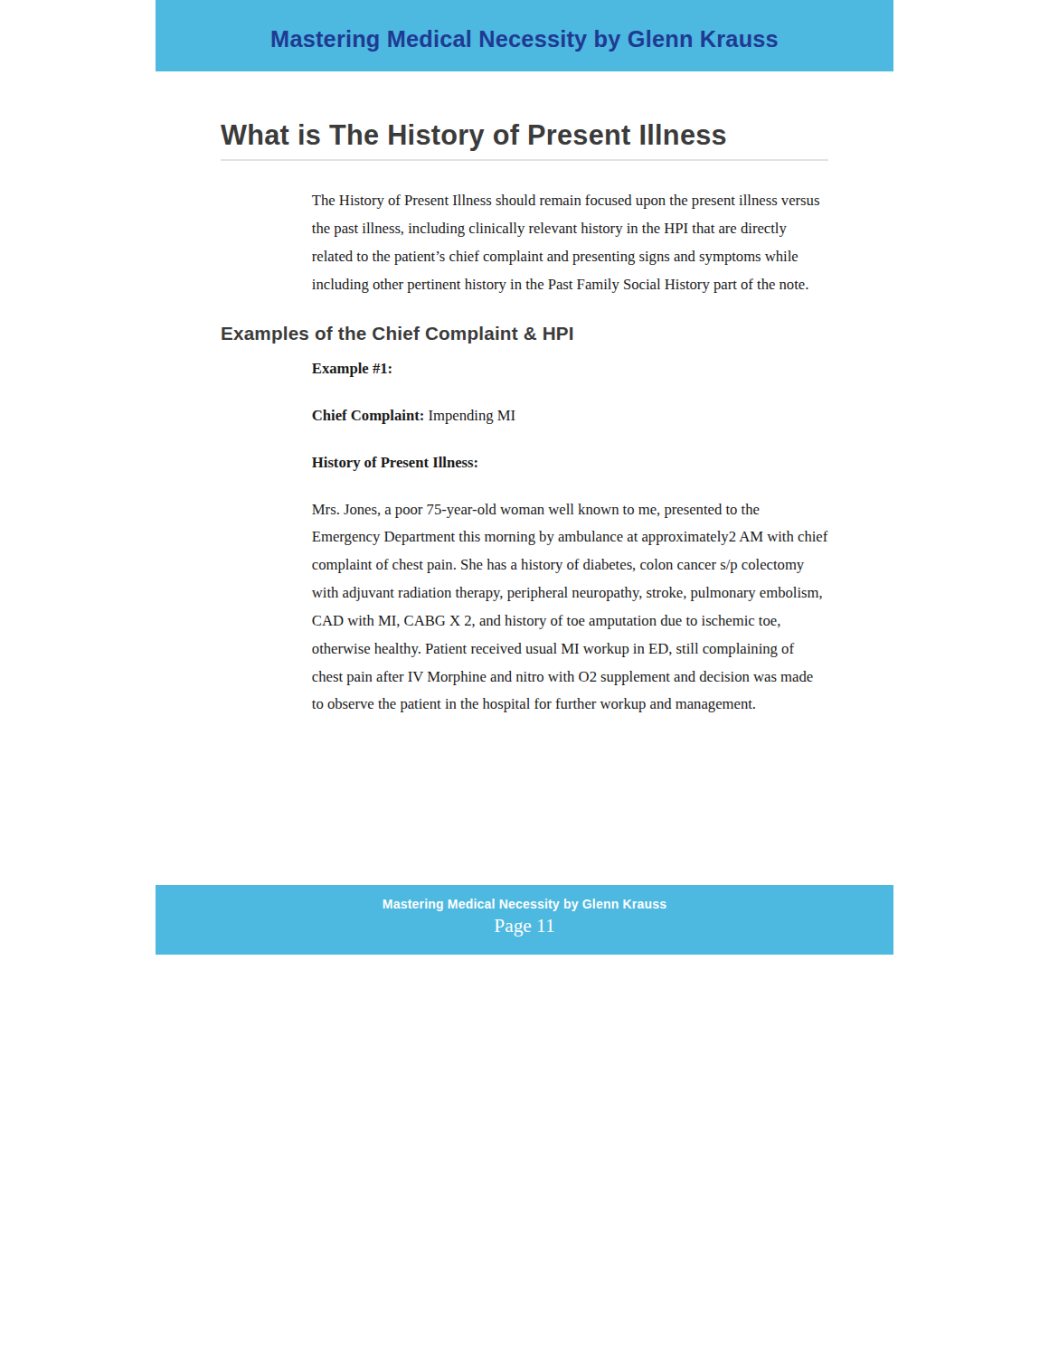Mastering Medical Necessity by Glenn Krauss
What is The History of Present Illness
The History of Present Illness should remain focused upon the present illness versus the past illness, including clinically relevant history in the HPI that are directly related to the patient’s chief complaint and presenting signs and symptoms while including other pertinent history in the Past Family Social History part of the note.
Examples of the Chief Complaint & HPI
Example #1:
Chief Complaint: Impending MI
History of Present Illness:
Mrs. Jones, a poor 75-year-old woman well known to me, presented to the Emergency Department this morning by ambulance at approximately2 AM with chief complaint of chest pain. She has a history of diabetes, colon cancer s/p colectomy with adjuvant radiation therapy, peripheral neuropathy, stroke, pulmonary embolism, CAD with MI, CABG X 2, and history of toe amputation due to ischemic toe, otherwise healthy. Patient received usual MI workup in ED, still complaining of chest pain after IV Morphine and nitro with O2 supplement and decision was made to observe the patient in the hospital for further workup and management.
Mastering Medical Necessity by Glenn Krauss
Page 11